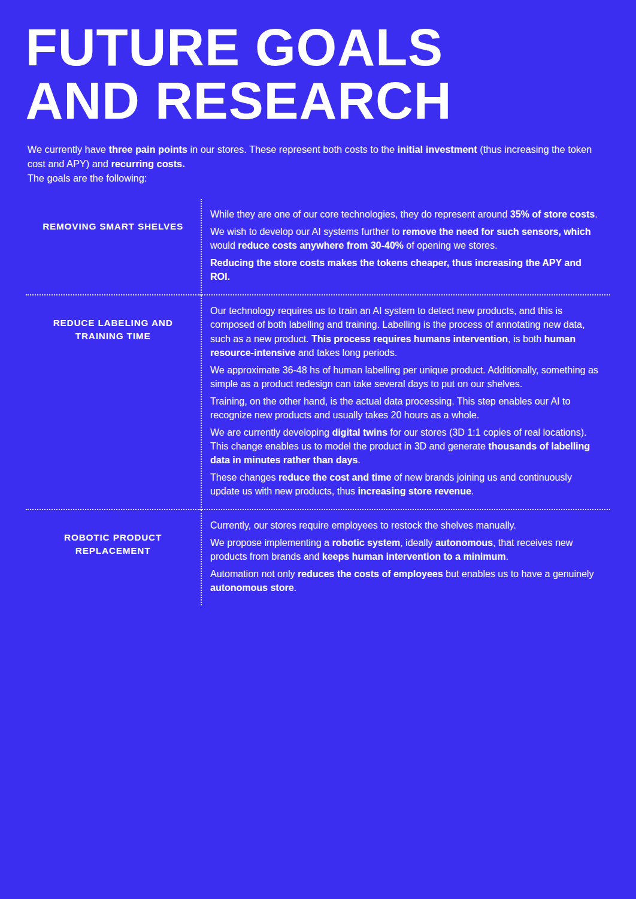Future Goals
and Research
We currently have three pain points in our stores. These represent both costs to the initial investment (thus increasing the token cost and APY) and recurring costs.
The goals are the following:
| Removing Smart Shelves | While they are one of our core technologies, they do represent around 35% of store costs . We wish to develop our AI systems further to remove the need for such sensors, which would reduce costs anywhere from 30-40% of opening we stores. Reducing the store costs makes the tokens cheaper, thus increasing the APY and ROI. |
| Reduce Labeling and Training Time | Our technology requires us to train an AI system to detect new products, and this is composed of both labelling and training. Labelling is the process of annotating new data, such as a new product. This process requires humans intervention , is both human resource-intensive and takes long periods. We approximate 36-48 hs of human labelling per unique product. Additionally, something as simple as a product redesign can take several days to put on our shelves. Training, on the other hand, is the actual data processing. This step enables our AI to recognize new products and usually takes 20 hours as a whole. We are currently developing digital twins for our stores (3D 1:1 copies of real locations). This change enables us to model the product in 3D and generate thousands of labelling data in minutes rather than days . These changes reduce the cost and time of new brands joining us and continuously update us with new products, thus increasing store revenue . |
| Robotic Product Replacement | Currently, our stores require employees to restock the shelves manually. We propose implementing a robotic system , ideally autonomous , that receives new products from brands and keeps human intervention to a minimum . Automation not only reduces the costs of employees but enables us to have a genuinely autonomous store . |